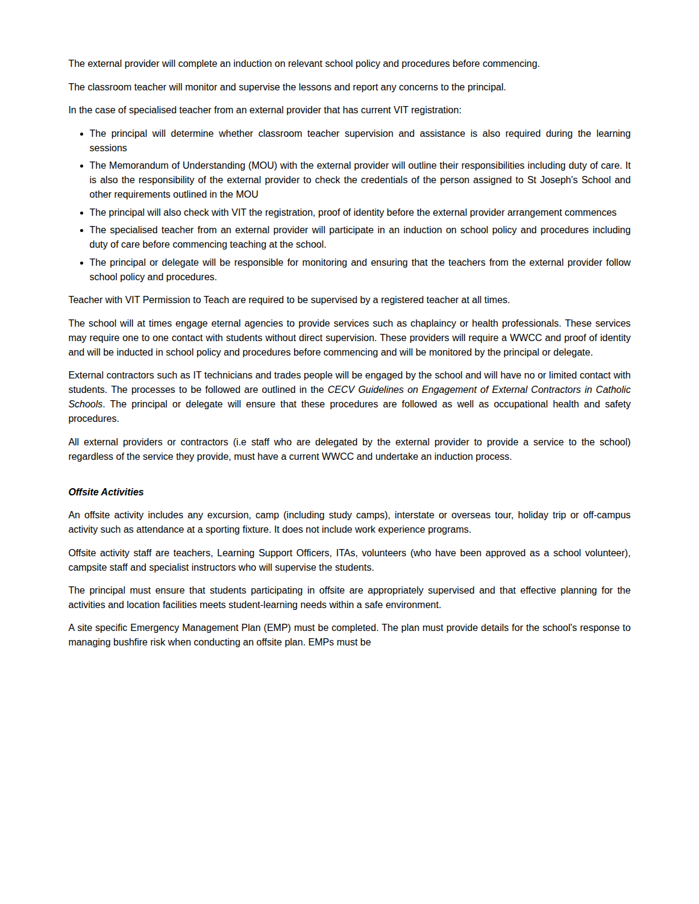The external provider will complete an induction on relevant school policy and procedures before commencing.
The classroom teacher will monitor and supervise the lessons and report any concerns to the principal.
In the case of specialised teacher from an external provider that has current VIT registration:
The principal will determine whether classroom teacher supervision and assistance is also required during the learning sessions
The Memorandum of Understanding (MOU) with the external provider will outline their responsibilities including duty of care. It is also the responsibility of the external provider to check the credentials of the person assigned to St Joseph's School and other requirements outlined in the MOU
The principal will also check with VIT the registration, proof of identity before the external provider arrangement commences
The specialised teacher from an external provider will participate in an induction on school policy and procedures including duty of care before commencing teaching at the school.
The principal or delegate will be responsible for monitoring and ensuring that the teachers from the external provider follow school policy and procedures.
Teacher with VIT Permission to Teach are required to be supervised by a registered teacher at all times.
The school will at times engage eternal agencies to provide services such as chaplaincy or health professionals. These services may require one to one contact with students without direct supervision. These providers will require a WWCC and proof of identity and will be inducted in school policy and procedures before commencing and will be monitored by the principal or delegate.
External contractors such as IT technicians and trades people will be engaged by the school and will have no or limited contact with students. The processes to be followed are outlined in the CECV Guidelines on Engagement of External Contractors in Catholic Schools. The principal or delegate will ensure that these procedures are followed as well as occupational health and safety procedures.
All external providers or contractors (i.e staff who are delegated by the external provider to provide a service to the school) regardless of the service they provide, must have a current WWCC and undertake an induction process.
Offsite Activities
An offsite activity includes any excursion, camp (including study camps), interstate or overseas tour, holiday trip or off-campus activity such as attendance at a sporting fixture. It does not include work experience programs.
Offsite activity staff are teachers, Learning Support Officers, ITAs, volunteers (who have been approved as a school volunteer), campsite staff and specialist instructors who will supervise the students.
The principal must ensure that students participating in offsite are appropriately supervised and that effective planning for the activities and location facilities meets student-learning needs within a safe environment.
A site specific Emergency Management Plan (EMP) must be completed. The plan must provide details for the school's response to managing bushfire risk when conducting an offsite plan. EMPs must be